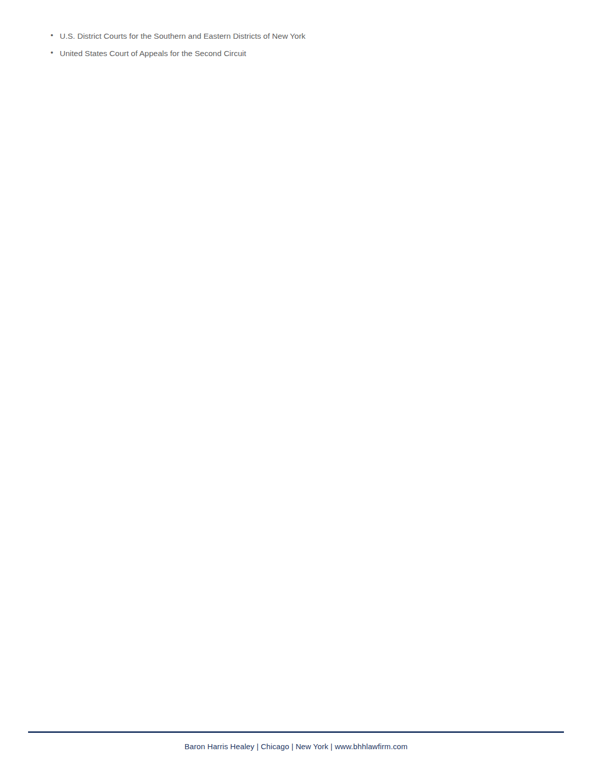U.S. District Courts for the Southern and Eastern Districts of New York
United States Court of Appeals for the Second Circuit
Baron Harris Healey | Chicago | New York | www.bhhlawfirm.com